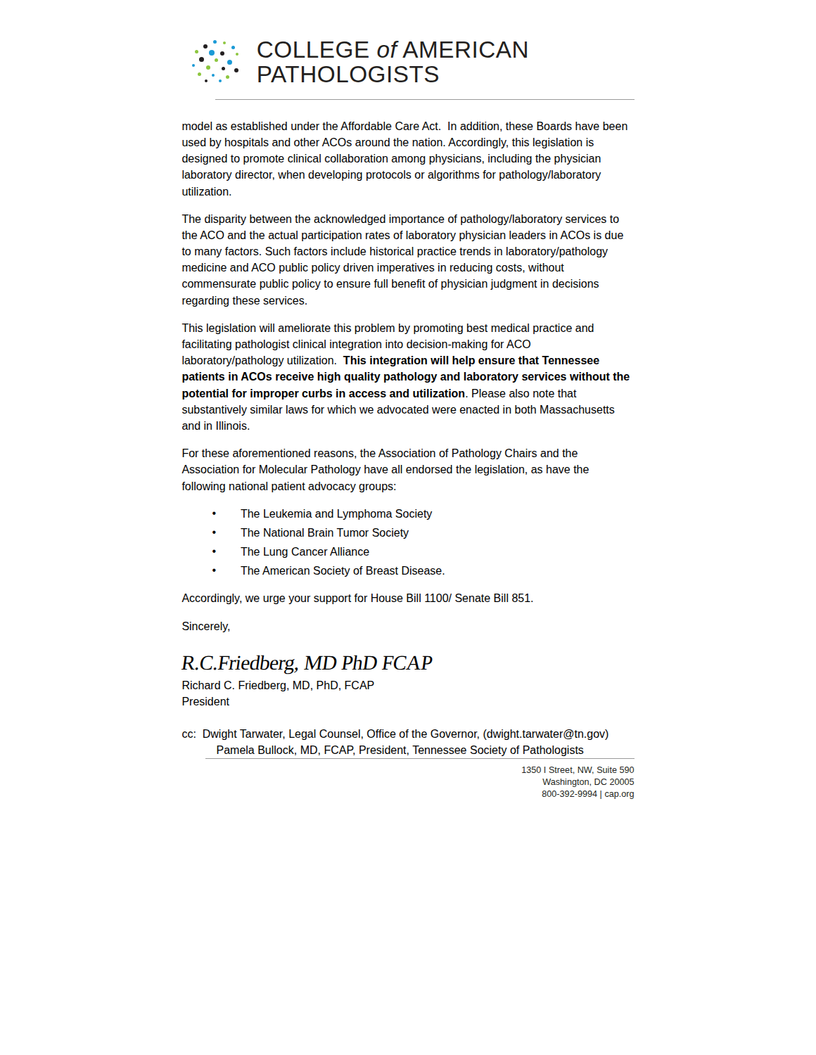College of American
Pathologists
model as established under the Affordable Care Act. In addition, these Boards have been used by hospitals and other ACOs around the nation. Accordingly, this legislation is designed to promote clinical collaboration among physicians, including the physician laboratory director, when developing protocols or algorithms for pathology/laboratory utilization.
The disparity between the acknowledged importance of pathology/laboratory services to the ACO and the actual participation rates of laboratory physician leaders in ACOs is due to many factors. Such factors include historical practice trends in laboratory/pathology medicine and ACO public policy driven imperatives in reducing costs, without commensurate public policy to ensure full benefit of physician judgment in decisions regarding these services.
This legislation will ameliorate this problem by promoting best medical practice and facilitating pathologist clinical integration into decision-making for ACO laboratory/pathology utilization. This integration will help ensure that Tennessee patients in ACOs receive high quality pathology and laboratory services without the potential for improper curbs in access and utilization. Please also note that substantively similar laws for which we advocated were enacted in both Massachusetts and in Illinois.
For these aforementioned reasons, the Association of Pathology Chairs and the Association for Molecular Pathology have all endorsed the legislation, as have the following national patient advocacy groups:
The Leukemia and Lymphoma Society
The National Brain Tumor Society
The Lung Cancer Alliance
The American Society of Breast Disease.
Accordingly, we urge your support for House Bill 1100/ Senate Bill 851.
Sincerely,
R.C.Friedberg, MD PhD FCAP
Richard C. Friedberg, MD, PhD, FCAP
President
cc: Dwight Tarwater, Legal Counsel, Office of the Governor, (dwight.tarwater@tn.gov)
Pamela Bullock, MD, FCAP, President, Tennessee Society of Pathologists
1350 I Street, NW, Suite 590
Washington, DC 20005
800-392-9994 | cap.org